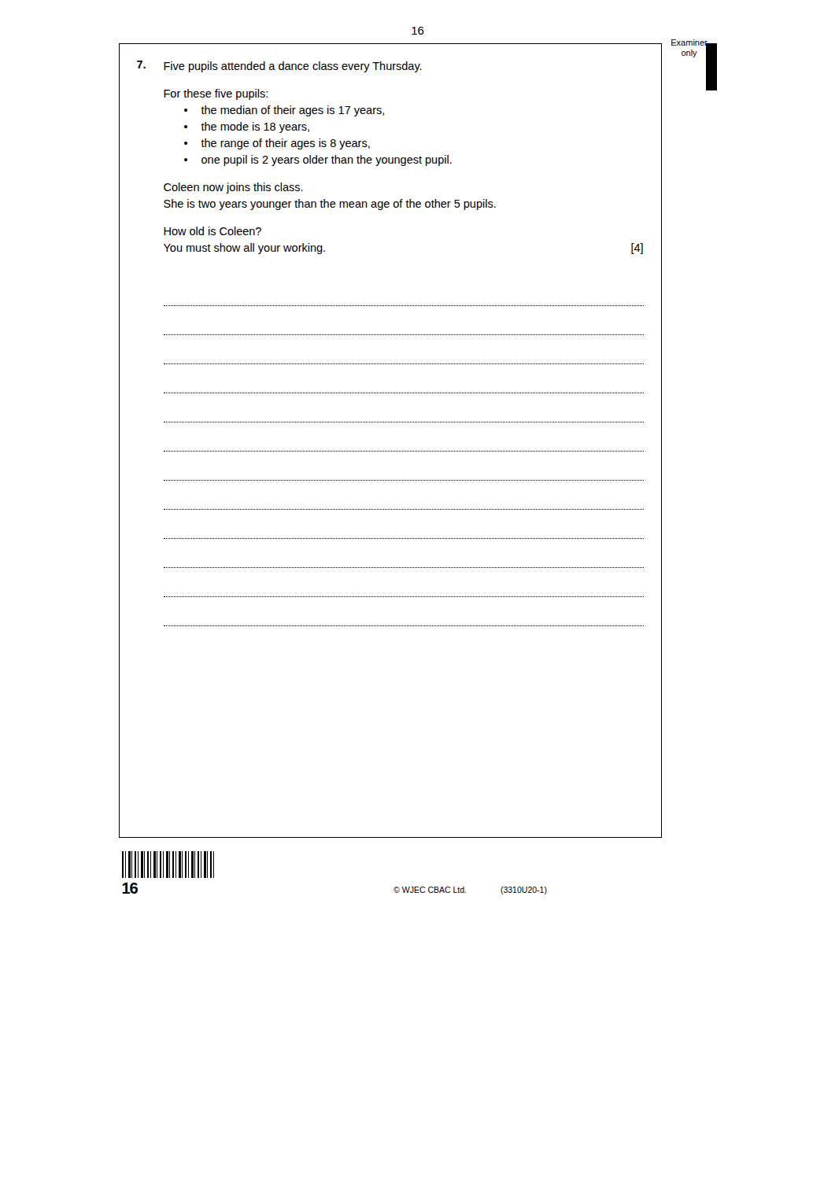16
Examiner
only
7.
Five pupils attended a dance class every Thursday.
For these five pupils:
the median of their ages is 17 years,
the mode is 18 years,
the range of their ages is 8 years,
one pupil is 2 years older than the youngest pupil.
Coleen now joins this class.
She is two years younger than the mean age of the other 5 pupils.
How old is Coleen?
You must show all your working. [4]
16
© WJEC CBAC Ltd. (3310U20-1)